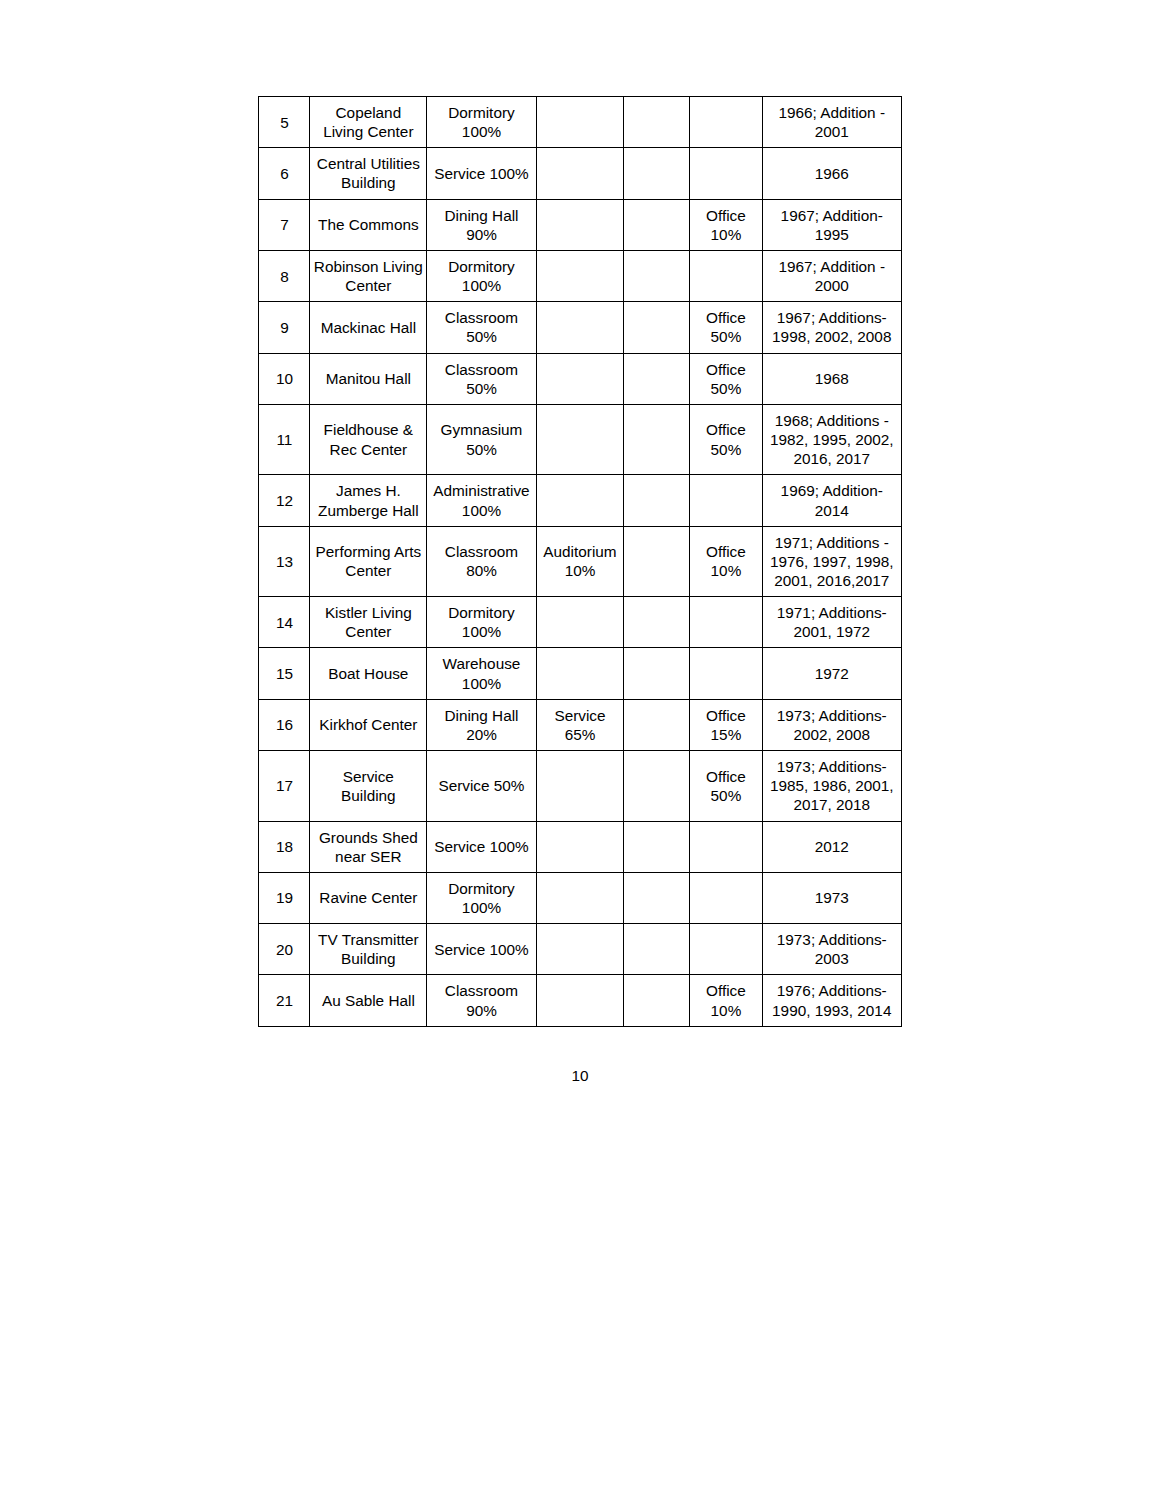| 5 | Copeland Living Center | Dormitory 100% | | | | 1966; Addition - 2001 |
| 6 | Central Utilities Building | Service 100% | | | | 1966 |
| 7 | The Commons | Dining Hall 90% | | | Office 10% | 1967; Addition- 1995 |
| 8 | Robinson Living Center | Dormitory 100% | | | | 1967; Addition - 2000 |
| 9 | Mackinac Hall | Classroom 50% | | | Office 50% | 1967; Additions- 1998, 2002, 2008 |
| 10 | Manitou Hall | Classroom 50% | | | Office 50% | 1968 |
| 11 | Fieldhouse & Rec Center | Gymnasium 50% | | | Office 50% | 1968; Additions - 1982, 1995, 2002, 2016, 2017 |
| 12 | James H. Zumberge Hall | Administrative 100% | | | | 1969; Addition- 2014 |
| 13 | Performing Arts Center | Classroom 80% | Auditorium 10% | | Office 10% | 1971; Additions - 1976, 1997, 1998, 2001, 2016,2017 |
| 14 | Kistler Living Center | Dormitory 100% | | | | 1971; Additions- 2001, 1972 |
| 15 | Boat House | Warehouse 100% | | | | 1972 |
| 16 | Kirkhof Center | Dining Hall 20% | Service 65% | | Office 15% | 1973; Additions- 2002, 2008 |
| 17 | Service Building | Service 50% | | | Office 50% | 1973; Additions- 1985, 1986, 2001, 2017, 2018 |
| 18 | Grounds Shed near SER | Service 100% | | | | 2012 |
| 19 | Ravine Center | Dormitory 100% | | | | 1973 |
| 20 | TV Transmitter Building | Service 100% | | | | 1973; Additions- 2003 |
| 21 | Au Sable Hall | Classroom 90% | | | Office 10% | 1976; Additions- 1990, 1993, 2014 |
10